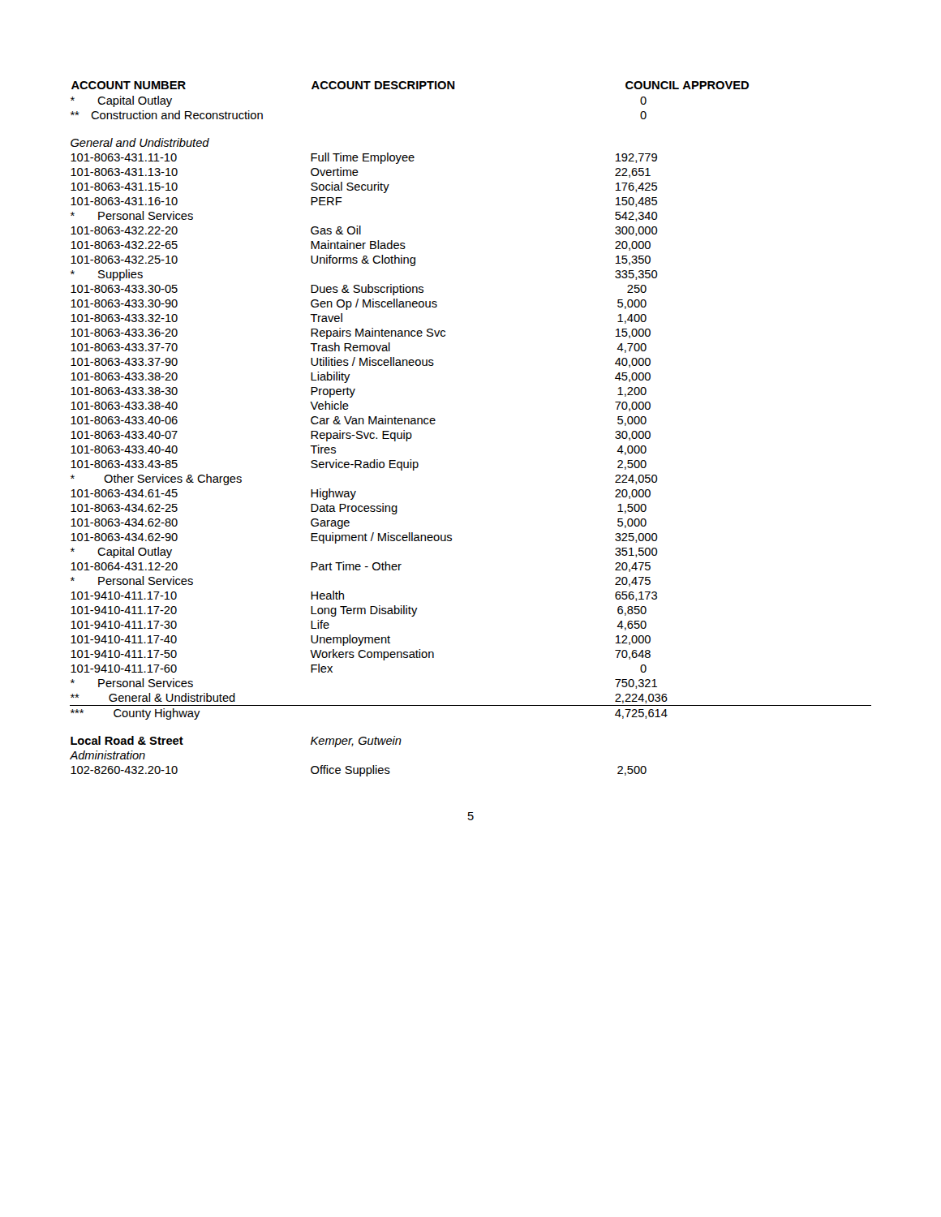| ACCOUNT NUMBER | ACCOUNT DESCRIPTION | COUNCIL APPROVED |
| --- | --- | --- |
| * Capital Outlay | | 0 |
| ** Construction and Reconstruction | | 0 |
| General and Undistributed | | |
| 101-8063-431.11-10 | Full Time Employee | 192,779 |
| 101-8063-431.13-10 | Overtime | 22,651 |
| 101-8063-431.15-10 | Social Security | 176,425 |
| 101-8063-431.16-10 | PERF | 150,485 |
| * Personal Services | | 542,340 |
| 101-8063-432.22-20 | Gas & Oil | 300,000 |
| 101-8063-432.22-65 | Maintainer Blades | 20,000 |
| 101-8063-432.25-10 | Uniforms & Clothing | 15,350 |
| * Supplies | | 335,350 |
| 101-8063-433.30-05 | Dues & Subscriptions | 250 |
| 101-8063-433.30-90 | Gen Op / Miscellaneous | 5,000 |
| 101-8063-433.32-10 | Travel | 1,400 |
| 101-8063-433.36-20 | Repairs Maintenance Svc | 15,000 |
| 101-8063-433.37-70 | Trash Removal | 4,700 |
| 101-8063-433.37-90 | Utilities / Miscellaneous | 40,000 |
| 101-8063-433.38-20 | Liability | 45,000 |
| 101-8063-433.38-30 | Property | 1,200 |
| 101-8063-433.38-40 | Vehicle | 70,000 |
| 101-8063-433.40-06 | Car & Van Maintenance | 5,000 |
| 101-8063-433.40-07 | Repairs-Svc. Equip | 30,000 |
| 101-8063-433.40-40 | Tires | 4,000 |
| 101-8063-433.43-85 | Service-Radio Equip | 2,500 |
| * Other Services & Charges | | 224,050 |
| 101-8063-434.61-45 | Highway | 20,000 |
| 101-8063-434.62-25 | Data Processing | 1,500 |
| 101-8063-434.62-80 | Garage | 5,000 |
| 101-8063-434.62-90 | Equipment / Miscellaneous | 325,000 |
| * Capital Outlay | | 351,500 |
| 101-8064-431.12-20 | Part Time - Other | 20,475 |
| * Personal Services | | 20,475 |
| 101-9410-411.17-10 | Health | 656,173 |
| 101-9410-411.17-20 | Long Term Disability | 6,850 |
| 101-9410-411.17-30 | Life | 4,650 |
| 101-9410-411.17-40 | Unemployment | 12,000 |
| 101-9410-411.17-50 | Workers Compensation | 70,648 |
| 101-9410-411.17-60 | Flex | 0 |
| * Personal Services | | 750,321 |
| ** General & Undistributed | | 2,224,036 |
| *** County Highway | | 4,725,614 |
| Local Road & Street | Kemper, Gutwein | |
| Administration | | |
| 102-8260-432.20-10 | Office Supplies | 2,500 |
5